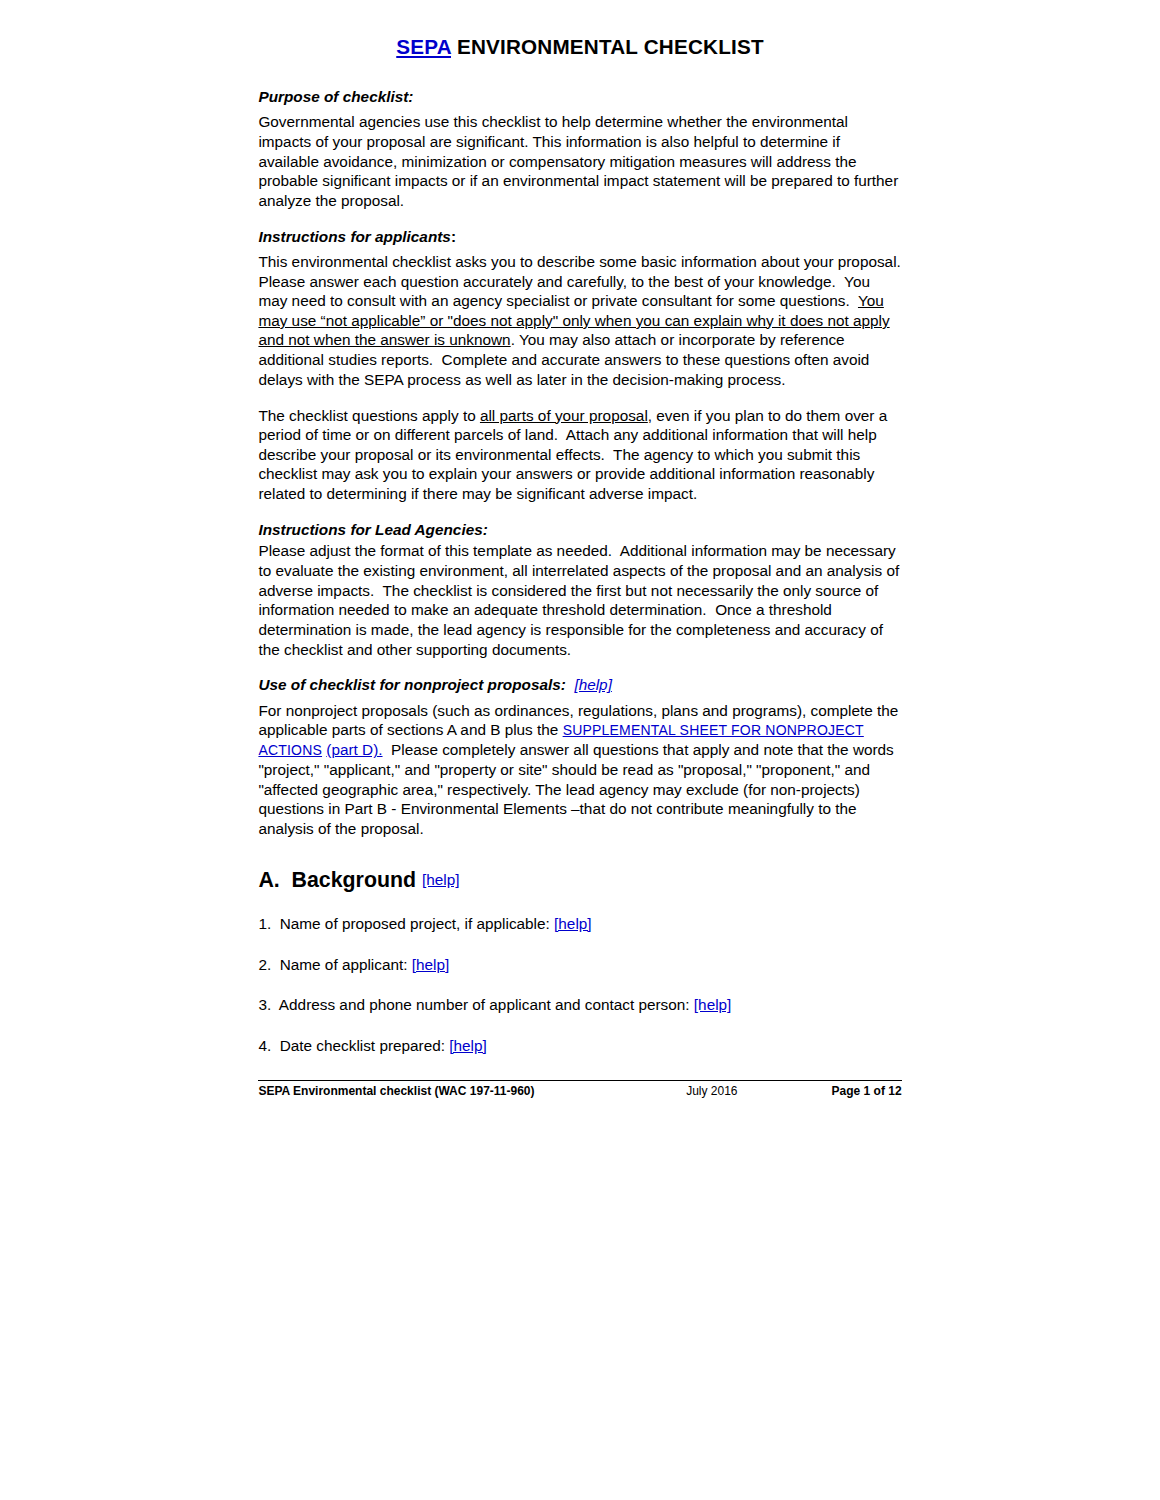SEPA ENVIRONMENTAL CHECKLIST
Purpose of checklist:
Governmental agencies use this checklist to help determine whether the environmental impacts of your proposal are significant. This information is also helpful to determine if available avoidance, minimization or compensatory mitigation measures will address the probable significant impacts or if an environmental impact statement will be prepared to further analyze the proposal.
Instructions for applicants:
This environmental checklist asks you to describe some basic information about your proposal. Please answer each question accurately and carefully, to the best of your knowledge. You may need to consult with an agency specialist or private consultant for some questions. You may use “not applicable” or "does not apply" only when you can explain why it does not apply and not when the answer is unknown. You may also attach or incorporate by reference additional studies reports. Complete and accurate answers to these questions often avoid delays with the SEPA process as well as later in the decision-making process.
The checklist questions apply to all parts of your proposal, even if you plan to do them over a period of time or on different parcels of land. Attach any additional information that will help describe your proposal or its environmental effects. The agency to which you submit this checklist may ask you to explain your answers or provide additional information reasonably related to determining if there may be significant adverse impact.
Instructions for Lead Agencies:
Please adjust the format of this template as needed. Additional information may be necessary to evaluate the existing environment, all interrelated aspects of the proposal and an analysis of adverse impacts. The checklist is considered the first but not necessarily the only source of information needed to make an adequate threshold determination. Once a threshold determination is made, the lead agency is responsible for the completeness and accuracy of the checklist and other supporting documents.
Use of checklist for nonproject proposals: [help]
For nonproject proposals (such as ordinances, regulations, plans and programs), complete the applicable parts of sections A and B plus the SUPPLEMENTAL SHEET FOR NONPROJECT ACTIONS (part D). Please completely answer all questions that apply and note that the words "project," "applicant," and "property or site" should be read as "proposal," "proponent," and "affected geographic area," respectively. The lead agency may exclude (for non-projects) questions in Part B - Environmental Elements –that do not contribute meaningfully to the analysis of the proposal.
A. Background [help]
1. Name of proposed project, if applicable: [help]
2. Name of applicant: [help]
3. Address and phone number of applicant and contact person: [help]
4. Date checklist prepared: [help]
SEPA Environmental checklist (WAC 197-11-960) July 2016 Page 1 of 12